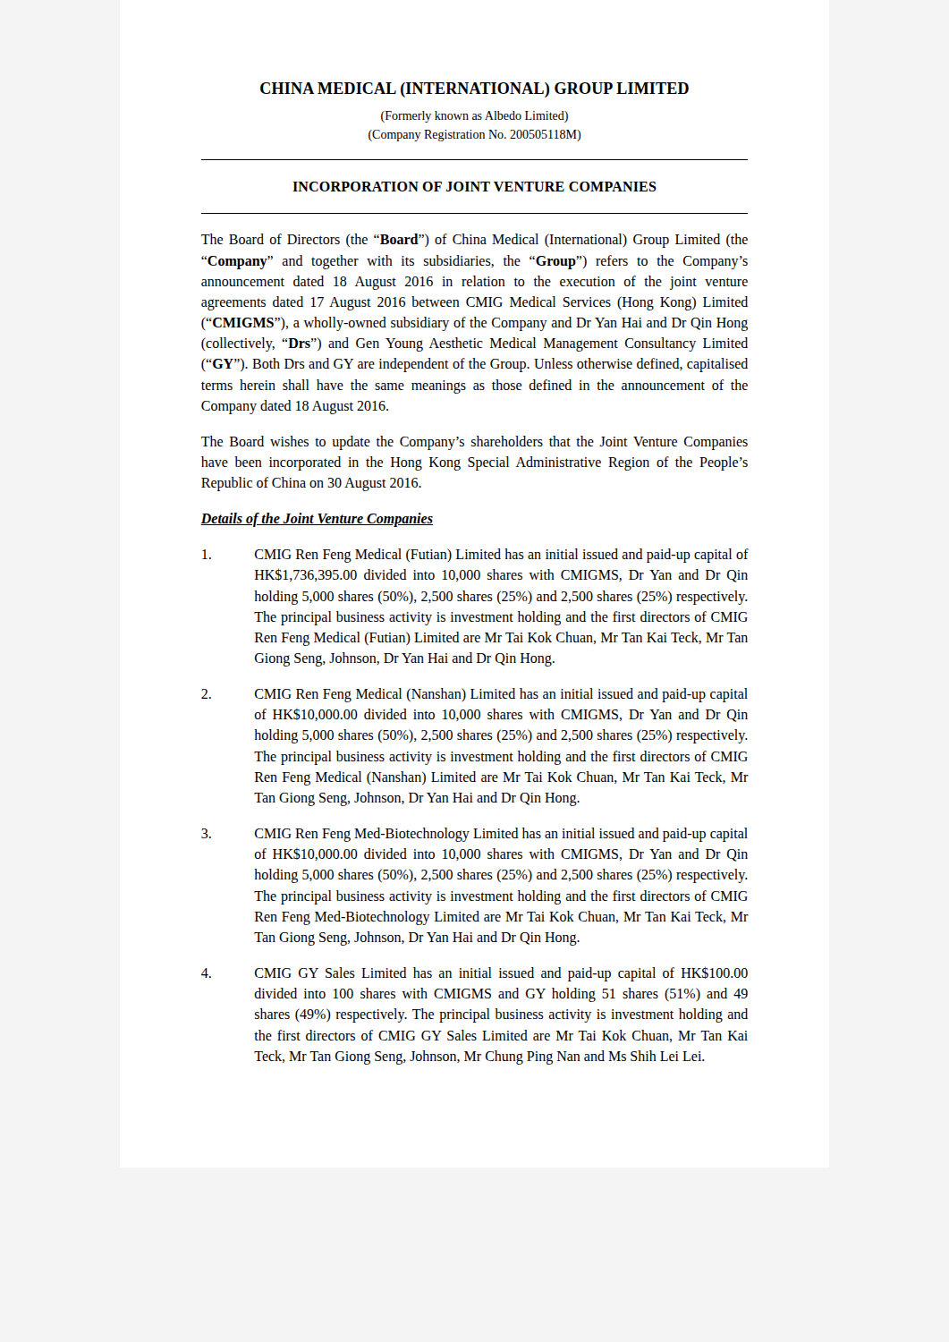CHINA MEDICAL (INTERNATIONAL) GROUP LIMITED
(Formerly known as Albedo Limited)
(Company Registration No. 200505118M)
INCORPORATION OF JOINT VENTURE COMPANIES
The Board of Directors (the “Board”) of China Medical (International) Group Limited (the “Company” and together with its subsidiaries, the “Group”) refers to the Company’s announcement dated 18 August 2016 in relation to the execution of the joint venture agreements dated 17 August 2016 between CMIG Medical Services (Hong Kong) Limited (“CMIGMS”), a wholly-owned subsidiary of the Company and Dr Yan Hai and Dr Qin Hong (collectively, “Drs”) and Gen Young Aesthetic Medical Management Consultancy Limited (“GY”). Both Drs and GY are independent of the Group. Unless otherwise defined, capitalised terms herein shall have the same meanings as those defined in the announcement of the Company dated 18 August 2016.
The Board wishes to update the Company’s shareholders that the Joint Venture Companies have been incorporated in the Hong Kong Special Administrative Region of the People’s Republic of China on 30 August 2016.
Details of the Joint Venture Companies
1. CMIG Ren Feng Medical (Futian) Limited has an initial issued and paid-up capital of HK$1,736,395.00 divided into 10,000 shares with CMIGMS, Dr Yan and Dr Qin holding 5,000 shares (50%), 2,500 shares (25%) and 2,500 shares (25%) respectively. The principal business activity is investment holding and the first directors of CMIG Ren Feng Medical (Futian) Limited are Mr Tai Kok Chuan, Mr Tan Kai Teck, Mr Tan Giong Seng, Johnson, Dr Yan Hai and Dr Qin Hong.
2. CMIG Ren Feng Medical (Nanshan) Limited has an initial issued and paid-up capital of HK$10,000.00 divided into 10,000 shares with CMIGMS, Dr Yan and Dr Qin holding 5,000 shares (50%), 2,500 shares (25%) and 2,500 shares (25%) respectively. The principal business activity is investment holding and the first directors of CMIG Ren Feng Medical (Nanshan) Limited are Mr Tai Kok Chuan, Mr Tan Kai Teck, Mr Tan Giong Seng, Johnson, Dr Yan Hai and Dr Qin Hong.
3. CMIG Ren Feng Med-Biotechnology Limited has an initial issued and paid-up capital of HK$10,000.00 divided into 10,000 shares with CMIGMS, Dr Yan and Dr Qin holding 5,000 shares (50%), 2,500 shares (25%) and 2,500 shares (25%) respectively. The principal business activity is investment holding and the first directors of CMIG Ren Feng Med-Biotechnology Limited are Mr Tai Kok Chuan, Mr Tan Kai Teck, Mr Tan Giong Seng, Johnson, Dr Yan Hai and Dr Qin Hong.
4. CMIG GY Sales Limited has an initial issued and paid-up capital of HK$100.00 divided into 100 shares with CMIGMS and GY holding 51 shares (51%) and 49 shares (49%) respectively. The principal business activity is investment holding and the first directors of CMIG GY Sales Limited are Mr Tai Kok Chuan, Mr Tan Kai Teck, Mr Tan Giong Seng, Johnson, Mr Chung Ping Nan and Ms Shih Lei Lei.